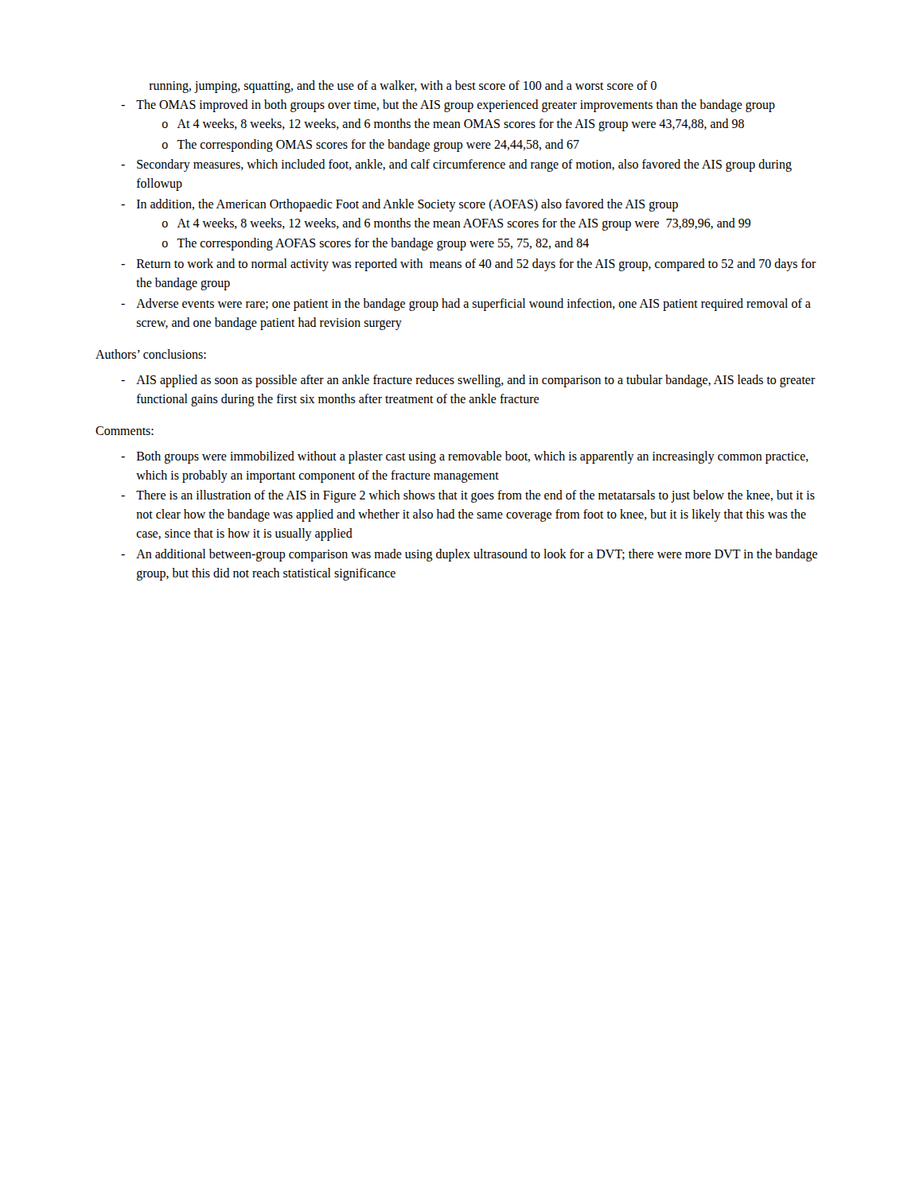running, jumping, squatting, and the use of a walker, with a best score of 100 and a worst score of 0
The OMAS improved in both groups over time, but the AIS group experienced greater improvements than the bandage group
At 4 weeks, 8 weeks, 12 weeks, and 6 months the mean OMAS scores for the AIS group were 43,74,88, and 98
The corresponding OMAS scores for the bandage group were 24,44,58, and 67
Secondary measures, which included foot, ankle, and calf circumference and range of motion, also favored the AIS group during followup
In addition, the American Orthopaedic Foot and Ankle Society score (AOFAS) also favored the AIS group
At 4 weeks, 8 weeks, 12 weeks, and 6 months the mean AOFAS scores for the AIS group were 73,89,96, and 99
The corresponding AOFAS scores for the bandage group were 55, 75, 82, and 84
Return to work and to normal activity was reported with means of 40 and 52 days for the AIS group, compared to 52 and 70 days for the bandage group
Adverse events were rare; one patient in the bandage group had a superficial wound infection, one AIS patient required removal of a screw, and one bandage patient had revision surgery
Authors’ conclusions:
AIS applied as soon as possible after an ankle fracture reduces swelling, and in comparison to a tubular bandage, AIS leads to greater functional gains during the first six months after treatment of the ankle fracture
Comments:
Both groups were immobilized without a plaster cast using a removable boot, which is apparently an increasingly common practice, which is probably an important component of the fracture management
There is an illustration of the AIS in Figure 2 which shows that it goes from the end of the metatarsals to just below the knee, but it is not clear how the bandage was applied and whether it also had the same coverage from foot to knee, but it is likely that this was the case, since that is how it is usually applied
An additional between-group comparison was made using duplex ultrasound to look for a DVT; there were more DVT in the bandage group, but this did not reach statistical significance